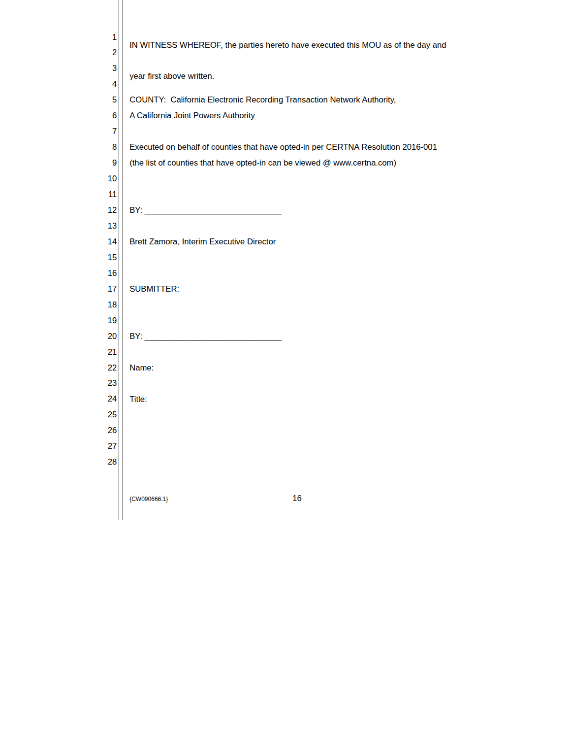1
2
3
4
5
6
7
8
9
10
11
12
13
14
15
16
17
18
19
20
21
22
23
24
25
26
27
28
IN WITNESS WHEREOF, the parties hereto have executed this MOU as of the day and year first above written.
COUNTY: California Electronic Recording Transaction Network Authority,
A California Joint Powers Authority
Executed on behalf of counties that have opted-in per CERTNA Resolution 2016-001
(the list of counties that have opted-in can be viewed @ www.certna.com)
BY: ______________________________
Brett Zamora, Interim Executive Director
SUBMITTER:
BY: ______________________________
Name:
Title:
{CW090666.1} 16